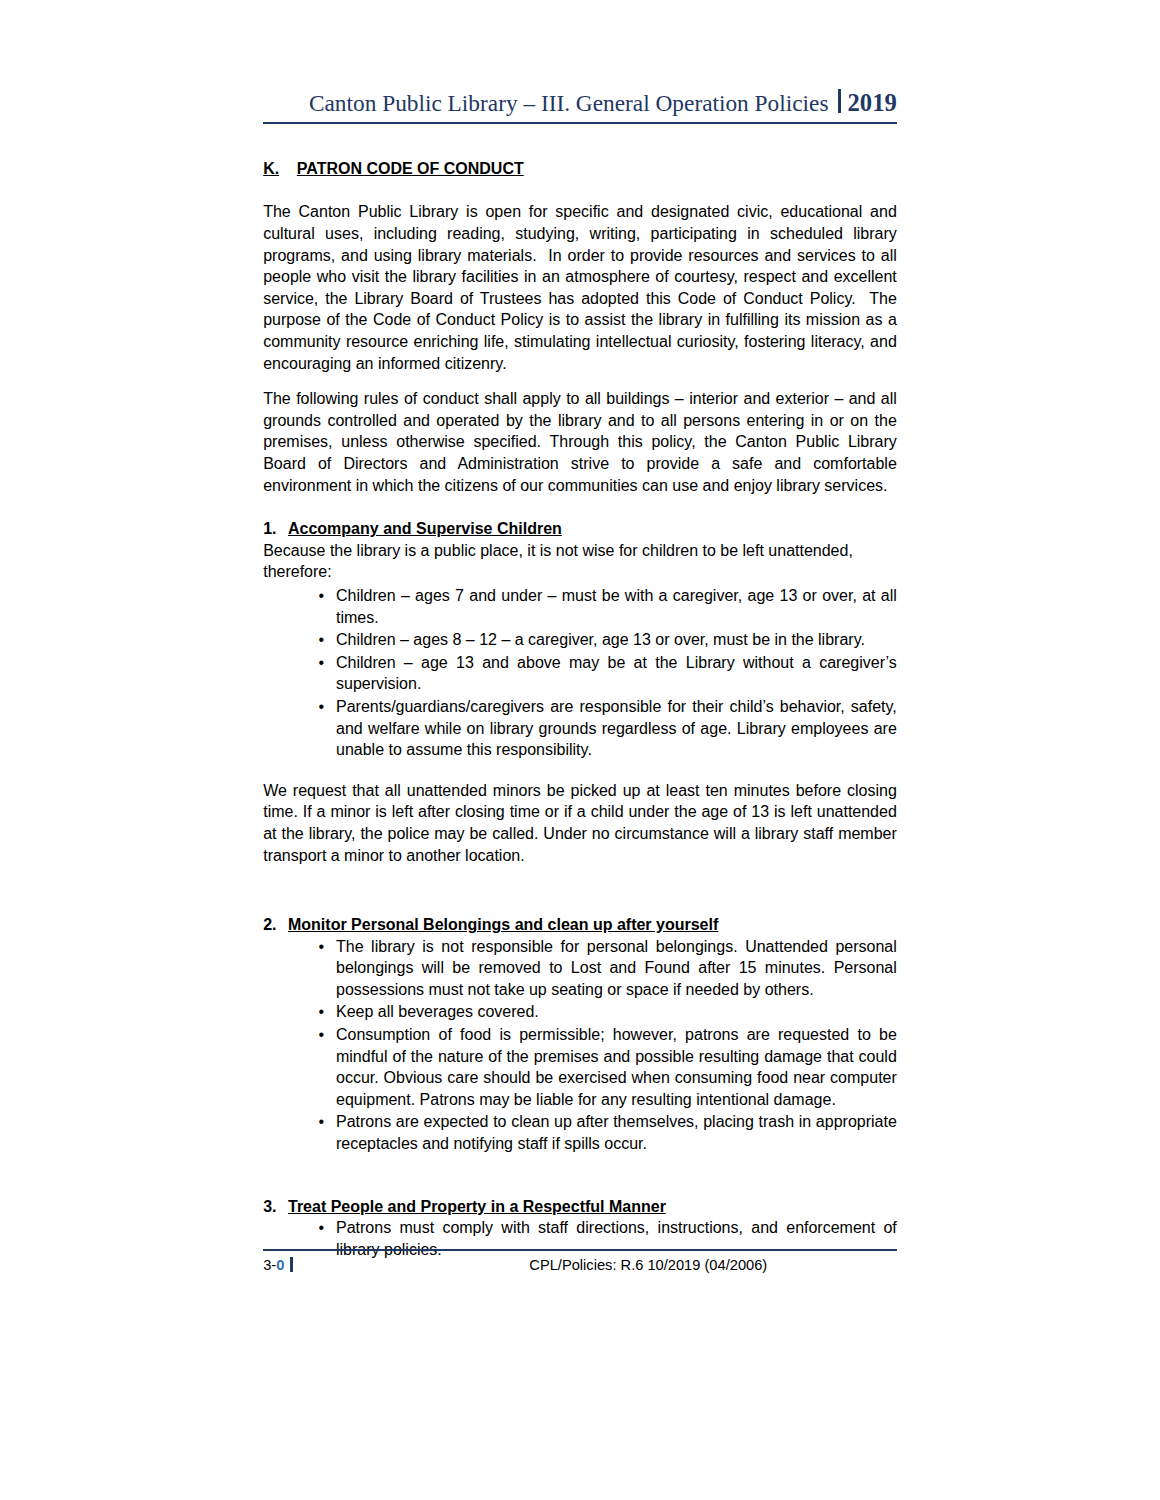Canton Public Library – III. General Operation Policies 2019
K. PATRON CODE OF CONDUCT
The Canton Public Library is open for specific and designated civic, educational and cultural uses, including reading, studying, writing, participating in scheduled library programs, and using library materials. In order to provide resources and services to all people who visit the library facilities in an atmosphere of courtesy, respect and excellent service, the Library Board of Trustees has adopted this Code of Conduct Policy. The purpose of the Code of Conduct Policy is to assist the library in fulfilling its mission as a community resource enriching life, stimulating intellectual curiosity, fostering literacy, and encouraging an informed citizenry.
The following rules of conduct shall apply to all buildings – interior and exterior – and all grounds controlled and operated by the library and to all persons entering in or on the premises, unless otherwise specified. Through this policy, the Canton Public Library Board of Directors and Administration strive to provide a safe and comfortable environment in which the citizens of our communities can use and enjoy library services.
1. Accompany and Supervise Children
Because the library is a public place, it is not wise for children to be left unattended, therefore:
Children – ages 7 and under – must be with a caregiver, age 13 or over, at all times.
Children – ages 8 – 12 – a caregiver, age 13 or over, must be in the library.
Children – age 13 and above may be at the Library without a caregiver’s supervision.
Parents/guardians/caregivers are responsible for their child’s behavior, safety, and welfare while on library grounds regardless of age. Library employees are unable to assume this responsibility.
We request that all unattended minors be picked up at least ten minutes before closing time. If a minor is left after closing time or if a child under the age of 13 is left unattended at the library, the police may be called. Under no circumstance will a library staff member transport a minor to another location.
2. Monitor Personal Belongings and clean up after yourself
The library is not responsible for personal belongings. Unattended personal belongings will be removed to Lost and Found after 15 minutes. Personal possessions must not take up seating or space if needed by others.
Keep all beverages covered.
Consumption of food is permissible; however, patrons are requested to be mindful of the nature of the premises and possible resulting damage that could occur. Obvious care should be exercised when consuming food near computer equipment. Patrons may be liable for any resulting intentional damage.
Patrons are expected to clean up after themselves, placing trash in appropriate receptacles and notifying staff if spills occur.
3. Treat People and Property in a Respectful Manner
Patrons must comply with staff directions, instructions, and enforcement of library policies.
3-0 CPL/Policies: R.6 10/2019 (04/2006)